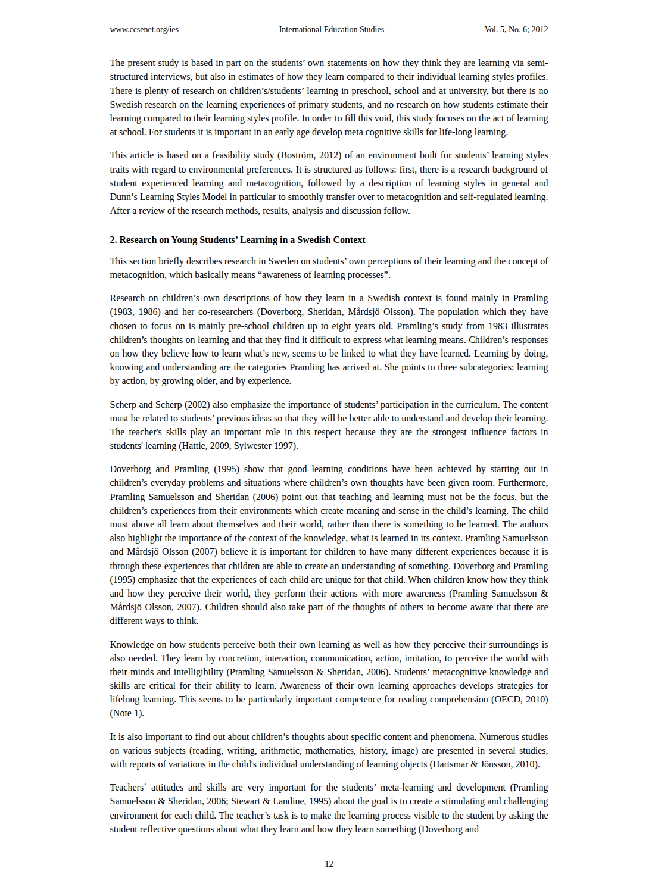www.ccsenet.org/ies International Education Studies Vol. 5, No. 6; 2012
The present study is based in part on the students’ own statements on how they think they are learning via semi-structured interviews, but also in estimates of how they learn compared to their individual learning styles profiles. There is plenty of research on children’s/students’ learning in preschool, school and at university, but there is no Swedish research on the learning experiences of primary students, and no research on how students estimate their learning compared to their learning styles profile. In order to fill this void, this study focuses on the act of learning at school. For students it is important in an early age develop meta cognitive skills for life-long learning.
This article is based on a feasibility study (Boström, 2012) of an environment built for students’ learning styles traits with regard to environmental preferences. It is structured as follows: first, there is a research background of student experienced learning and metacognition, followed by a description of learning styles in general and Dunn’s Learning Styles Model in particular to smoothly transfer over to metacognition and self-regulated learning. After a review of the research methods, results, analysis and discussion follow.
2. Research on Young Students’ Learning in a Swedish Context
This section briefly describes research in Sweden on students’ own perceptions of their learning and the concept of metacognition, which basically means “awareness of learning processes”.
Research on children’s own descriptions of how they learn in a Swedish context is found mainly in Pramling (1983, 1986) and her co-researchers (Doverborg, Sheridan, Mårdsjö Olsson). The population which they have chosen to focus on is mainly pre-school children up to eight years old. Pramling’s study from 1983 illustrates children’s thoughts on learning and that they find it difficult to express what learning means. Children’s responses on how they believe how to learn what’s new, seems to be linked to what they have learned. Learning by doing, knowing and understanding are the categories Pramling has arrived at. She points to three subcategories: learning by action, by growing older, and by experience.
Scherp and Scherp (2002) also emphasize the importance of students’ participation in the curriculum. The content must be related to students’ previous ideas so that they will be better able to understand and develop their learning. The teacher's skills play an important role in this respect because they are the strongest influence factors in students' learning (Hattie, 2009, Sylwester 1997).
Doverborg and Pramling (1995) show that good learning conditions have been achieved by starting out in children’s everyday problems and situations where children’s own thoughts have been given room. Furthermore, Pramling Samuelsson and Sheridan (2006) point out that teaching and learning must not be the focus, but the children’s experiences from their environments which create meaning and sense in the child’s learning. The child must above all learn about themselves and their world, rather than there is something to be learned. The authors also highlight the importance of the context of the knowledge, what is learned in its context. Pramling Samuelsson and Mårdsjö Olsson (2007) believe it is important for children to have many different experiences because it is through these experiences that children are able to create an understanding of something. Doverborg and Pramling (1995) emphasize that the experiences of each child are unique for that child. When children know how they think and how they perceive their world, they perform their actions with more awareness (Pramling Samuelsson & Mårdsjö Olsson, 2007). Children should also take part of the thoughts of others to become aware that there are different ways to think.
Knowledge on how students perceive both their own learning as well as how they perceive their surroundings is also needed. They learn by concretion, interaction, communication, action, imitation, to perceive the world with their minds and intelligibility (Pramling Samuelsson & Sheridan, 2006). Students’ metacognitive knowledge and skills are critical for their ability to learn. Awareness of their own learning approaches develops strategies for lifelong learning. This seems to be particularly important competence for reading comprehension (OECD, 2010) (Note 1).
It is also important to find out about children’s thoughts about specific content and phenomena. Numerous studies on various subjects (reading, writing, arithmetic, mathematics, history, image) are presented in several studies, with reports of variations in the child's individual understanding of learning objects (Hartsmar & Jönsson, 2010).
Teachers´ attitudes and skills are very important for the students’ meta-learning and development (Pramling Samuelsson & Sheridan, 2006; Stewart & Landine, 1995) about the goal is to create a stimulating and challenging environment for each child. The teacher’s task is to make the learning process visible to the student by asking the student reflective questions about what they learn and how they learn something (Doverborg and
12